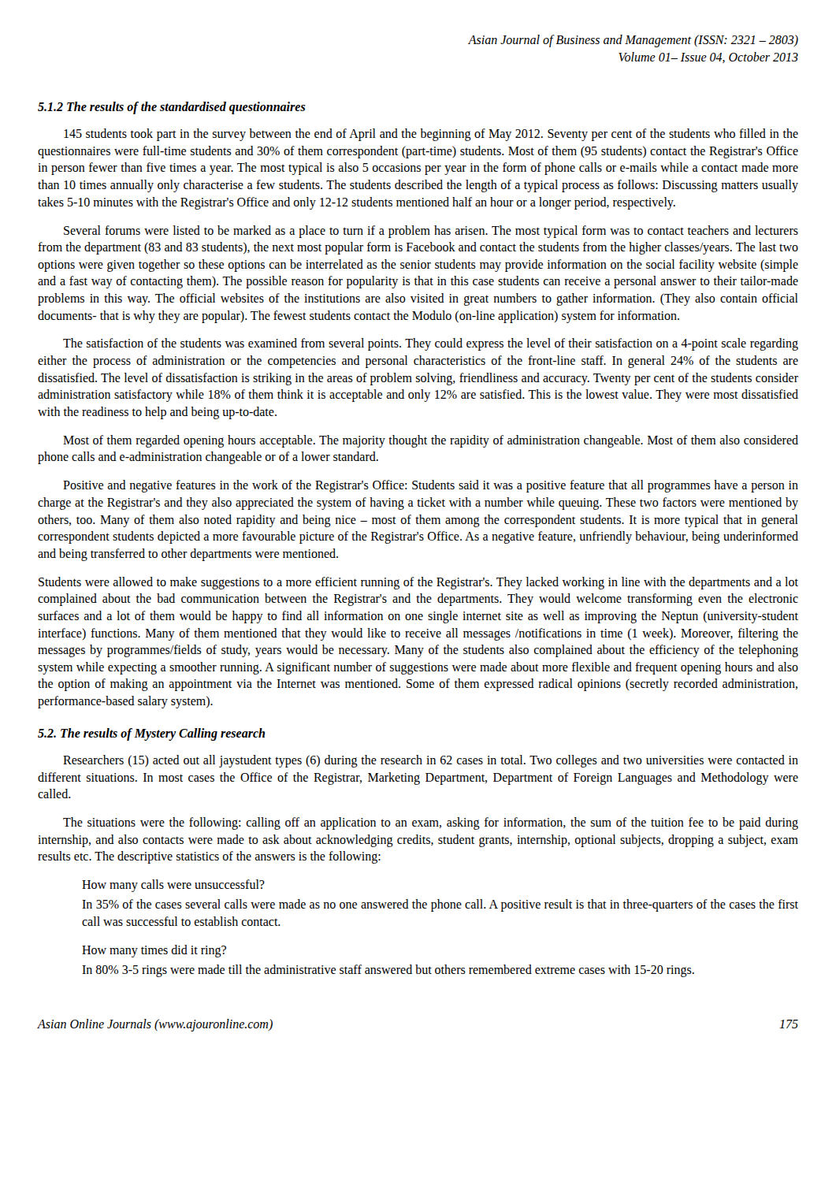Asian Journal of Business and Management (ISSN: 2321 – 2803)
Volume 01– Issue 04, October 2013
5.1.2 The results of the standardised questionnaires
145 students took part in the survey between the end of April and the beginning of May 2012. Seventy per cent of the students who filled in the questionnaires were full-time students and 30% of them correspondent (part-time) students. Most of them (95 students) contact the Registrar's Office in person fewer than five times a year. The most typical is also 5 occasions per year in the form of phone calls or e-mails while a contact made more than 10 times annually only characterise a few students. The students described the length of a typical process as follows: Discussing matters usually takes 5-10 minutes with the Registrar's Office and only 12-12 students mentioned half an hour or a longer period, respectively.
Several forums were listed to be marked as a place to turn if a problem has arisen. The most typical form was to contact teachers and lecturers from the department (83 and 83 students), the next most popular form is Facebook and contact the students from the higher classes/years. The last two options were given together so these options can be interrelated as the senior students may provide information on the social facility website (simple and a fast way of contacting them). The possible reason for popularity is that in this case students can receive a personal answer to their tailor-made problems in this way. The official websites of the institutions are also visited in great numbers to gather information. (They also contain official documents- that is why they are popular). The fewest students contact the Modulo (on-line application) system for information.
The satisfaction of the students was examined from several points. They could express the level of their satisfaction on a 4-point scale regarding either the process of administration or the competencies and personal characteristics of the front-line staff. In general 24% of the students are dissatisfied. The level of dissatisfaction is striking in the areas of problem solving, friendliness and accuracy. Twenty per cent of the students consider administration satisfactory while 18% of them think it is acceptable and only 12% are satisfied. This is the lowest value. They were most dissatisfied with the readiness to help and being up-to-date.
Most of them regarded opening hours acceptable. The majority thought the rapidity of administration changeable. Most of them also considered phone calls and e-administration changeable or of a lower standard.
Positive and negative features in the work of the Registrar's Office: Students said it was a positive feature that all programmes have a person in charge at the Registrar's and they also appreciated the system of having a ticket with a number while queuing. These two factors were mentioned by others, too. Many of them also noted rapidity and being nice – most of them among the correspondent students. It is more typical that in general correspondent students depicted a more favourable picture of the Registrar's Office. As a negative feature, unfriendly behaviour, being underinformed and being transferred to other departments were mentioned.
Students were allowed to make suggestions to a more efficient running of the Registrar's. They lacked working in line with the departments and a lot complained about the bad communication between the Registrar's and the departments. They would welcome transforming even the electronic surfaces and a lot of them would be happy to find all information on one single internet site as well as improving the Neptun (university-student interface) functions. Many of them mentioned that they would like to receive all messages /notifications in time (1 week). Moreover, filtering the messages by programmes/fields of study, years would be necessary. Many of the students also complained about the efficiency of the telephoning system while expecting a smoother running. A significant number of suggestions were made about more flexible and frequent opening hours and also the option of making an appointment via the Internet was mentioned. Some of them expressed radical opinions (secretly recorded administration, performance-based salary system).
5.2. The results of Mystery Calling research
Researchers (15) acted out all jaystudent types (6) during the research in 62 cases in total. Two colleges and two universities were contacted in different situations. In most cases the Office of the Registrar, Marketing Department, Department of Foreign Languages and Methodology were called.
The situations were the following: calling off an application to an exam, asking for information, the sum of the tuition fee to be paid during internship, and also contacts were made to ask about acknowledging credits, student grants, internship, optional subjects, dropping a subject, exam results etc. The descriptive statistics of the answers is the following:
How many calls were unsuccessful?
In 35% of the cases several calls were made as no one answered the phone call. A positive result is that in three-quarters of the cases the first call was successful to establish contact.
How many times did it ring?
In 80% 3-5 rings were made till the administrative staff answered but others remembered extreme cases with 15-20 rings.
Asian Online Journals (www.ajouronline.com) 175